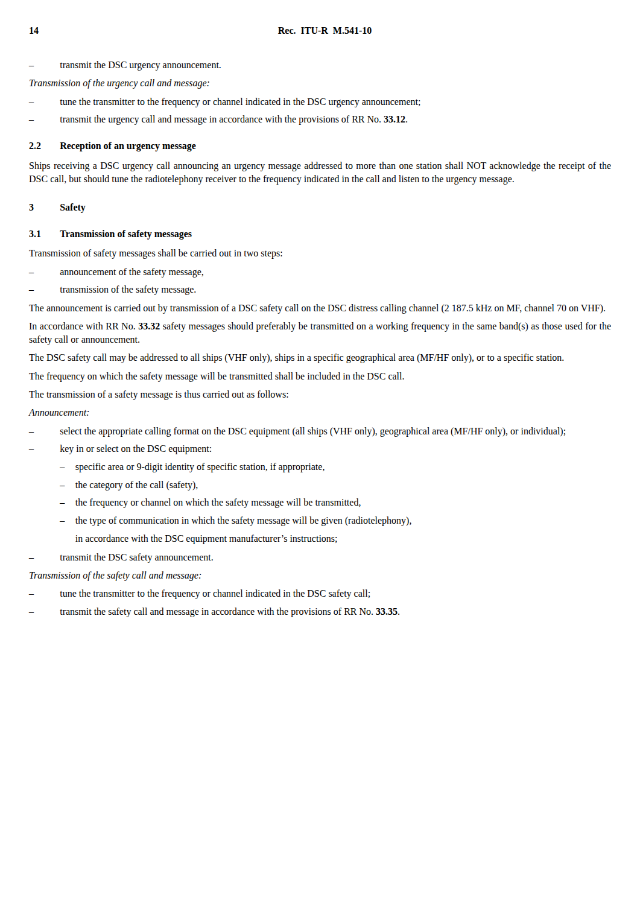14 Rec. ITU-R M.541-10
– transmit the DSC urgency announcement.
Transmission of the urgency call and message:
– tune the transmitter to the frequency or channel indicated in the DSC urgency announcement;
– transmit the urgency call and message in accordance with the provisions of RR No. 33.12.
2.2 Reception of an urgency message
Ships receiving a DSC urgency call announcing an urgency message addressed to more than one station shall NOT acknowledge the receipt of the DSC call, but should tune the radiotelephony receiver to the frequency indicated in the call and listen to the urgency message.
3 Safety
3.1 Transmission of safety messages
Transmission of safety messages shall be carried out in two steps:
– announcement of the safety message,
– transmission of the safety message.
The announcement is carried out by transmission of a DSC safety call on the DSC distress calling channel (2 187.5 kHz on MF, channel 70 on VHF).
In accordance with RR No. 33.32 safety messages should preferably be transmitted on a working frequency in the same band(s) as those used for the safety call or announcement.
The DSC safety call may be addressed to all ships (VHF only), ships in a specific geographical area (MF/HF only), or to a specific station.
The frequency on which the safety message will be transmitted shall be included in the DSC call.
The transmission of a safety message is thus carried out as follows:
Announcement:
– select the appropriate calling format on the DSC equipment (all ships (VHF only), geographical area (MF/HF only), or individual);
– key in or select on the DSC equipment:
– specific area or 9-digit identity of specific station, if appropriate,
– the category of the call (safety),
– the frequency or channel on which the safety message will be transmitted,
– the type of communication in which the safety message will be given (radiotelephony),
in accordance with the DSC equipment manufacturer’s instructions;
– transmit the DSC safety announcement.
Transmission of the safety call and message:
– tune the transmitter to the frequency or channel indicated in the DSC safety call;
– transmit the safety call and message in accordance with the provisions of RR No. 33.35.